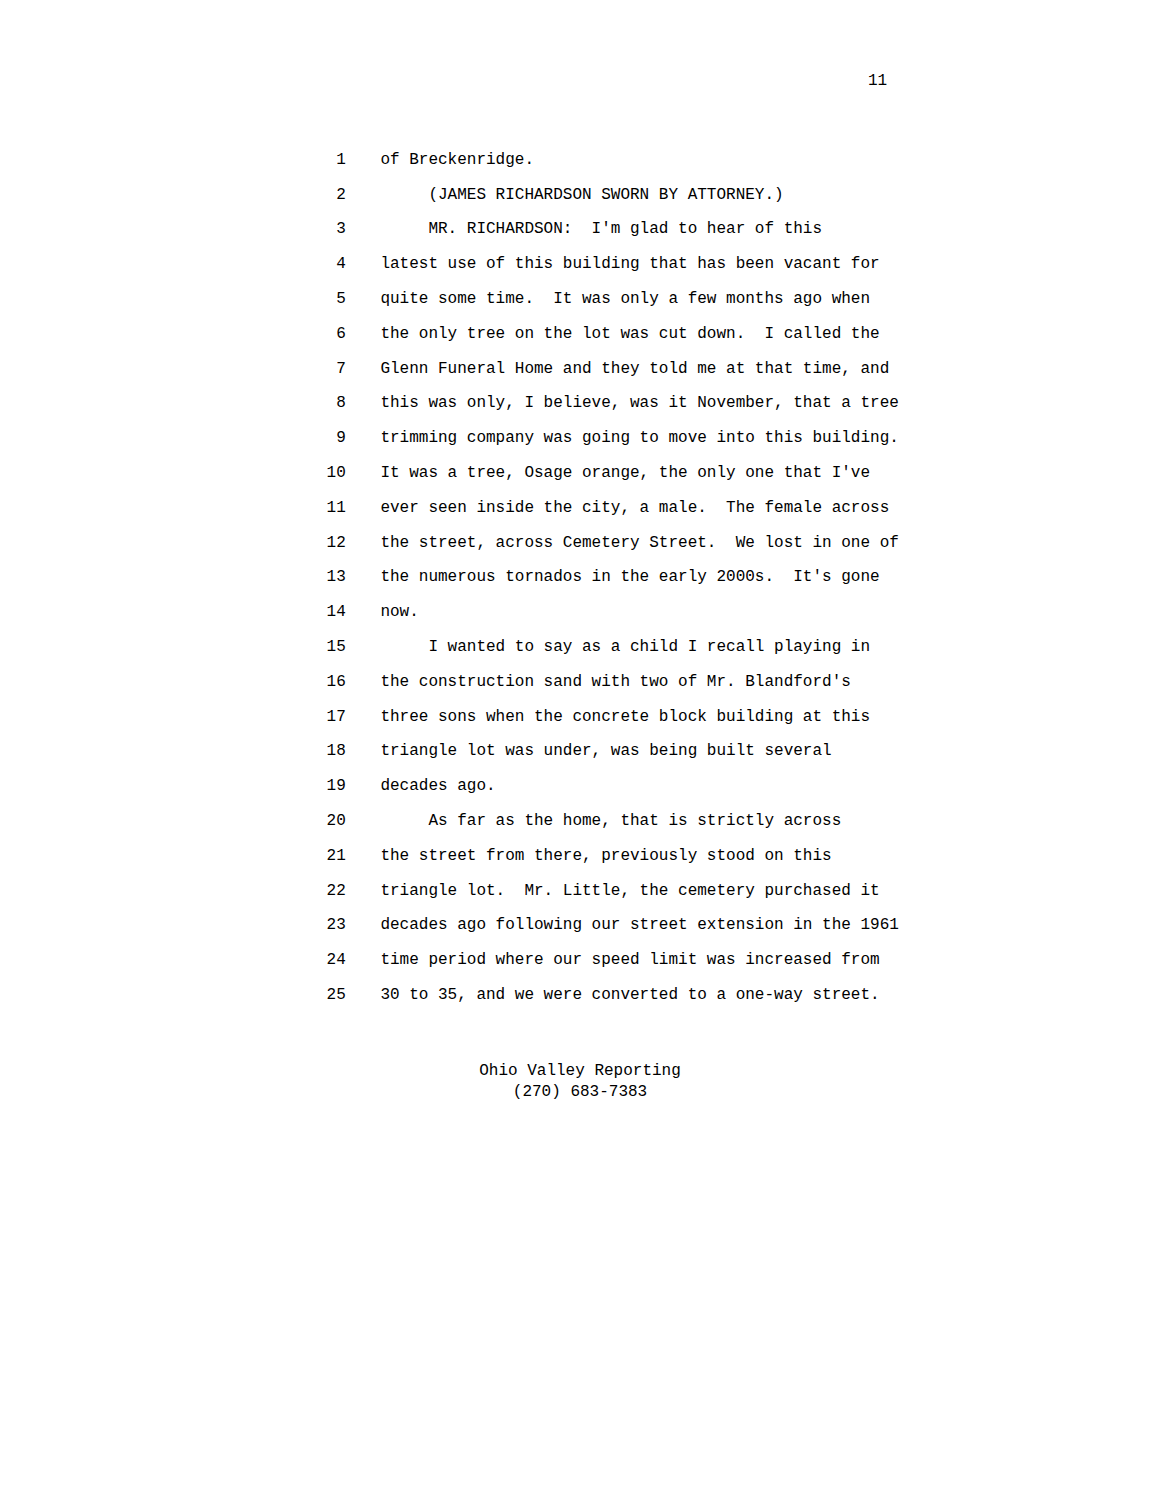11
| 1 | of Breckenridge. |
| 2 | (JAMES RICHARDSON SWORN BY ATTORNEY.) |
| 3 | MR. RICHARDSON: I'm glad to hear of this |
| 4 | latest use of this building that has been vacant for |
| 5 | quite some time. It was only a few months ago when |
| 6 | the only tree on the lot was cut down. I called the |
| 7 | Glenn Funeral Home and they told me at that time, and |
| 8 | this was only, I believe, was it November, that a tree |
| 9 | trimming company was going to move into this building. |
| 10 | It was a tree, Osage orange, the only one that I've |
| 11 | ever seen inside the city, a male. The female across |
| 12 | the street, across Cemetery Street. We lost in one of |
| 13 | the numerous tornados in the early 2000s. It's gone |
| 14 | now. |
| 15 | I wanted to say as a child I recall playing in |
| 16 | the construction sand with two of Mr. Blandford's |
| 17 | three sons when the concrete block building at this |
| 18 | triangle lot was under, was being built several |
| 19 | decades ago. |
| 20 | As far as the home, that is strictly across |
| 21 | the street from there, previously stood on this |
| 22 | triangle lot. Mr. Little, the cemetery purchased it |
| 23 | decades ago following our street extension in the 1961 |
| 24 | time period where our speed limit was increased from |
| 25 | 30 to 35, and we were converted to a one-way street. |
Ohio Valley Reporting
(270) 683-7383